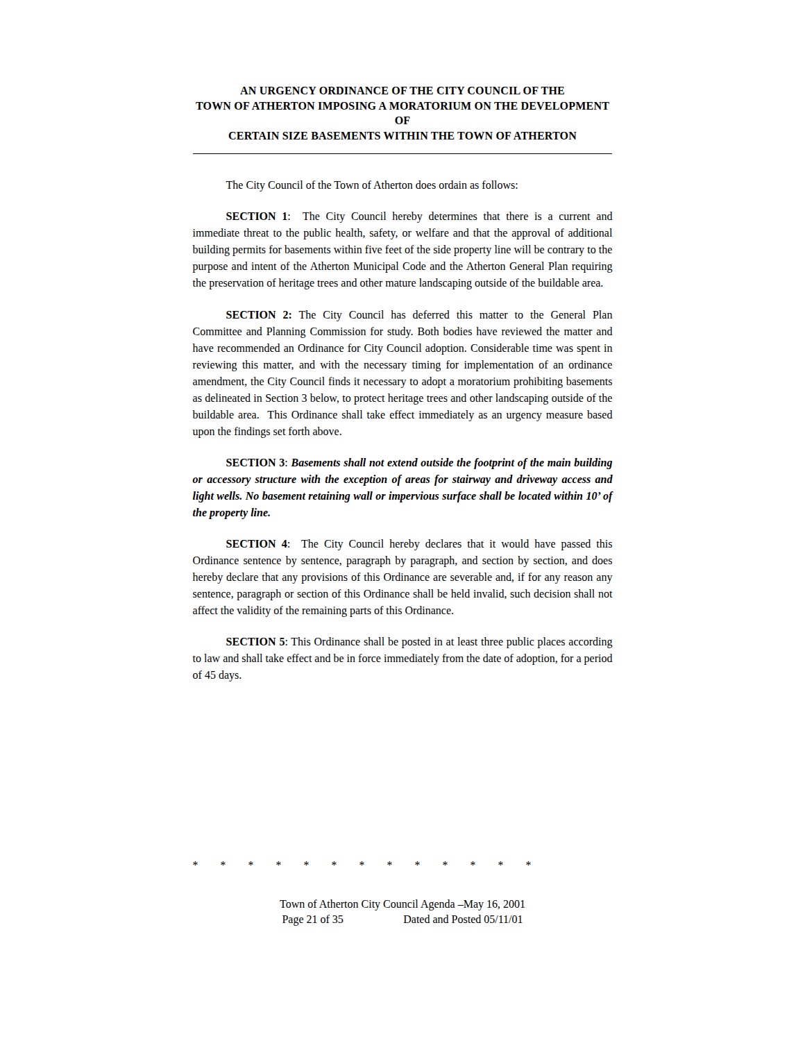AN URGENCY ORDINANCE OF THE CITY COUNCIL OF THE
TOWN OF ATHERTON IMPOSING A MORATORIUM ON THE DEVELOPMENT OF
CERTAIN SIZE BASEMENTS WITHIN THE TOWN OF ATHERTON
The City Council of the Town of Atherton does ordain as follows:
SECTION 1: The City Council hereby determines that there is a current and immediate threat to the public health, safety, or welfare and that the approval of additional building permits for basements within five feet of the side property line will be contrary to the purpose and intent of the Atherton Municipal Code and the Atherton General Plan requiring the preservation of heritage trees and other mature landscaping outside of the buildable area.
SECTION 2: The City Council has deferred this matter to the General Plan Committee and Planning Commission for study. Both bodies have reviewed the matter and have recommended an Ordinance for City Council adoption. Considerable time was spent in reviewing this matter, and with the necessary timing for implementation of an ordinance amendment, the City Council finds it necessary to adopt a moratorium prohibiting basements as delineated in Section 3 below, to protect heritage trees and other landscaping outside of the buildable area. This Ordinance shall take effect immediately as an urgency measure based upon the findings set forth above.
SECTION 3: Basements shall not extend outside the footprint of the main building or accessory structure with the exception of areas for stairway and driveway access and light wells. No basement retaining wall or impervious surface shall be located within 10’ of the property line.
SECTION 4: The City Council hereby declares that it would have passed this Ordinance sentence by sentence, paragraph by paragraph, and section by section, and does hereby declare that any provisions of this Ordinance are severable and, if for any reason any sentence, paragraph or section of this Ordinance shall be held invalid, such decision shall not affect the validity of the remaining parts of this Ordinance.
SECTION 5: This Ordinance shall be posted in at least three public places according to law and shall take effect and be in force immediately from the date of adoption, for a period of 45 days.
* * * * * * * * * * * * *
Town of Atherton City Council Agenda –May 16, 2001 Page 21 of 35 Dated and Posted 05/11/01